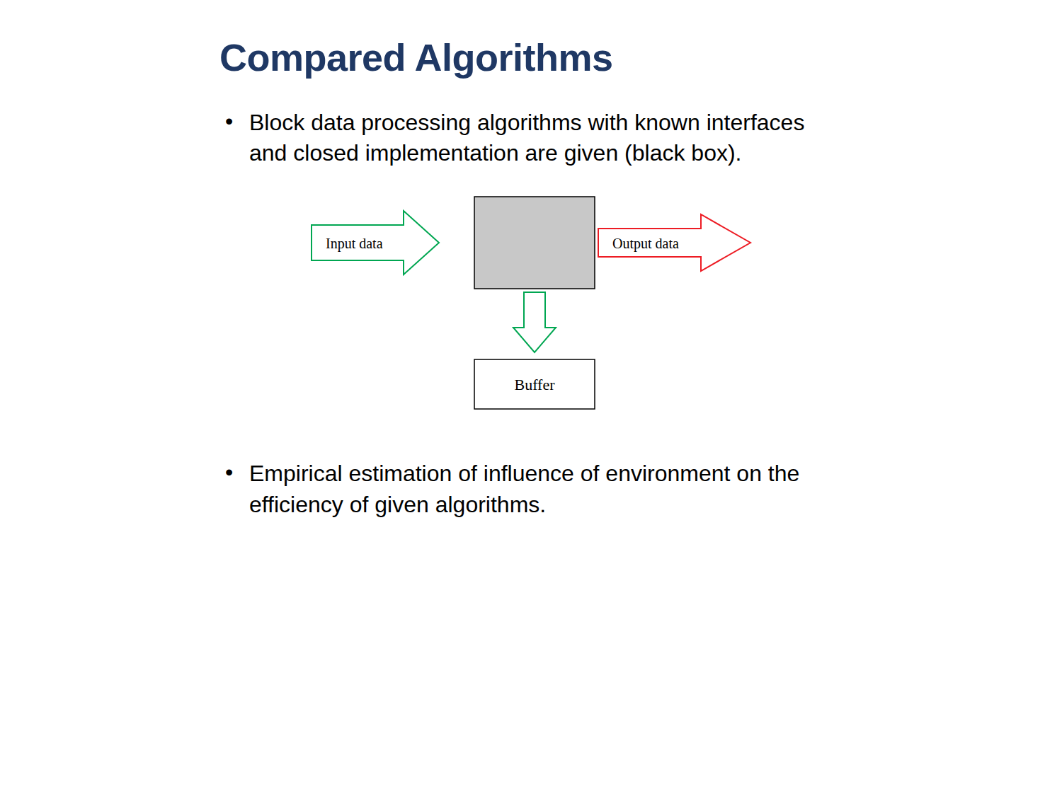Compared Algorithms
Block data processing algorithms with known interfaces and closed implementation are given (black box).
Input data Output data Buffer
Empirical estimation of influence of environment on the efficiency of given algorithms.